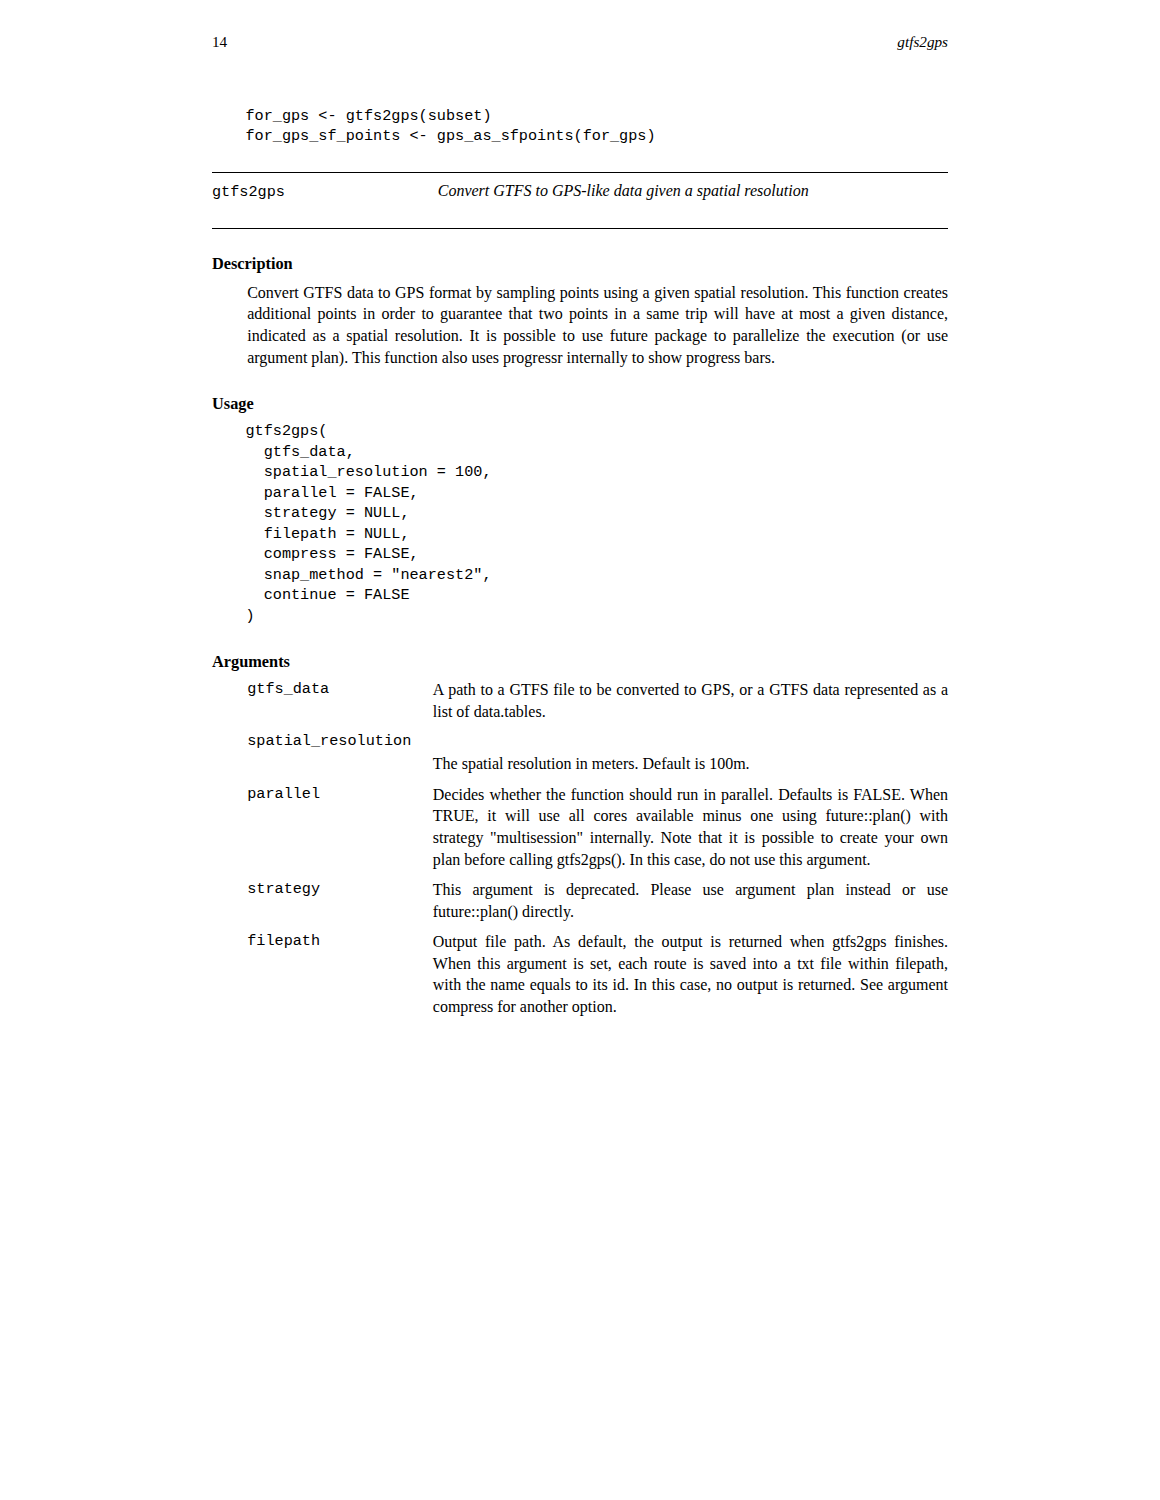14 gtfs2gps
for_gps <- gtfs2gps(subset)
for_gps_sf_points <- gps_as_sfpoints(for_gps)
gtfs2gps Convert GTFS to GPS-like data given a spatial resolution
Description
Convert GTFS data to GPS format by sampling points using a given spatial resolution. This function creates additional points in order to guarantee that two points in a same trip will have at most a given distance, indicated as a spatial resolution. It is possible to use future package to parallelize the execution (or use argument plan). This function also uses progressr internally to show progress bars.
Usage
gtfs2gps(
  gtfs_data,
  spatial_resolution = 100,
  parallel = FALSE,
  strategy = NULL,
  filepath = NULL,
  compress = FALSE,
  snap_method = "nearest2",
  continue = FALSE
)
Arguments
gtfs_data
A path to a GTFS file to be converted to GPS, or a GTFS data represented as a list of data.tables.
spatial_resolution
The spatial resolution in meters. Default is 100m.
parallel
Decides whether the function should run in parallel. Defaults is FALSE. When TRUE, it will use all cores available minus one using future::plan() with strategy "multisession" internally. Note that it is possible to create your own plan before calling gtfs2gps(). In this case, do not use this argument.
strategy
This argument is deprecated. Please use argument plan instead or use future::plan() directly.
filepath
Output file path. As default, the output is returned when gtfs2gps finishes. When this argument is set, each route is saved into a txt file within filepath, with the name equals to its id. In this case, no output is returned. See argument compress for another option.